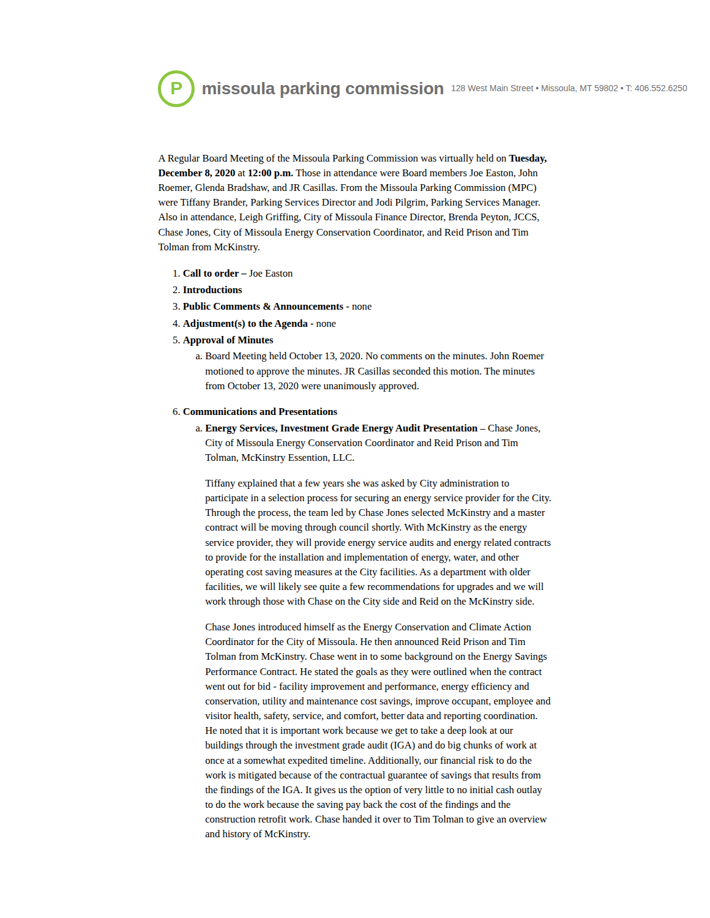P
missoula parking commission
128 West Main Street • Missoula, MT 59802 • T: 406.552.6250
A Regular Board Meeting of the Missoula Parking Commission was virtually held on Tuesday, December 8, 2020 at 12:00 p.m. Those in attendance were Board members Joe Easton, John Roemer, Glenda Bradshaw, and JR Casillas. From the Missoula Parking Commission (MPC) were Tiffany Brander, Parking Services Director and Jodi Pilgrim, Parking Services Manager. Also in attendance, Leigh Griffing, City of Missoula Finance Director, Brenda Peyton, JCCS, Chase Jones, City of Missoula Energy Conservation Coordinator, and Reid Prison and Tim Tolman from McKinstry.
Call to order – Joe Easton
Introductions
Public Comments & Announcements - none
Adjustment(s) to the Agenda - none
Approval of Minutes
Board Meeting held October 13, 2020. No comments on the minutes. John Roemer motioned to approve the minutes. JR Casillas seconded this motion. The minutes from October 13, 2020 were unanimously approved.
Communications and Presentations
Energy Services, Investment Grade Energy Audit Presentation – Chase Jones, City of Missoula Energy Conservation Coordinator and Reid Prison and Tim Tolman, McKinstry Essention, LLC.
Tiffany explained that a few years she was asked by City administration to participate in a selection process for securing an energy service provider for the City. Through the process, the team led by Chase Jones selected McKinstry and a master contract will be moving through council shortly. With McKinstry as the energy service provider, they will provide energy service audits and energy related contracts to provide for the installation and implementation of energy, water, and other operating cost saving measures at the City facilities. As a department with older facilities, we will likely see quite a few recommendations for upgrades and we will work through those with Chase on the City side and Reid on the McKinstry side.
Chase Jones introduced himself as the Energy Conservation and Climate Action Coordinator for the City of Missoula. He then announced Reid Prison and Tim Tolman from McKinstry. Chase went in to some background on the Energy Savings Performance Contract. He stated the goals as they were outlined when the contract went out for bid - facility improvement and performance, energy efficiency and conservation, utility and maintenance cost savings, improve occupant, employee and visitor health, safety, service, and comfort, better data and reporting coordination. He noted that it is important work because we get to take a deep look at our buildings through the investment grade audit (IGA) and do big chunks of work at once at a somewhat expedited timeline. Additionally, our financial risk to do the work is mitigated because of the contractual guarantee of savings that results from the findings of the IGA. It gives us the option of very little to no initial cash outlay to do the work because the saving pay back the cost of the findings and the construction retrofit work. Chase handed it over to Tim Tolman to give an overview and history of McKinstry.